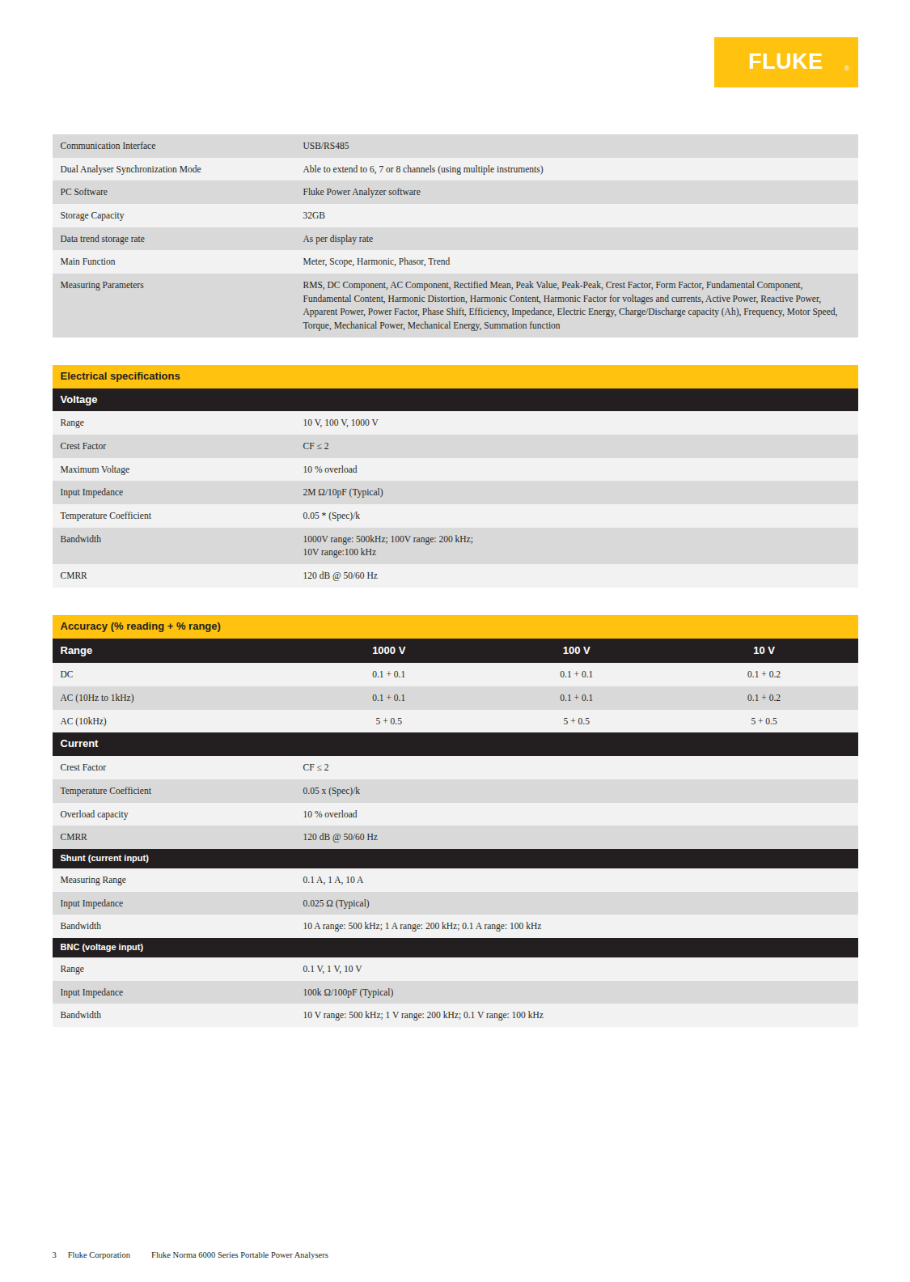FLUKE ®
| Communication Interface | USB/RS485 |
| Dual Analyser Synchronization Mode | Able to extend to 6, 7 or 8 channels (using multiple instruments) |
| PC Software | Fluke Power Analyzer software |
| Storage Capacity | 32GB |
| Data trend storage rate | As per display rate |
| Main Function | Meter, Scope, Harmonic, Phasor, Trend |
| Measuring Parameters | RMS, DC Component, AC Component, Rectified Mean, Peak Value, Peak-Peak, Crest Factor, Form Factor, Fundamental Component, Fundamental Content, Harmonic Distortion, Harmonic Content, Harmonic Factor for voltages and currents, Active Power, Reactive Power, Apparent Power, Power Factor, Phase Shift, Efficiency, Impedance, Electric Energy, Charge/Discharge capacity (Ah), Frequency, Motor Speed, Torque, Mechanical Power, Mechanical Energy, Summation function |
| Electrical specifications |
| Voltage |
| Range | 10 V, 100 V, 1000 V |
| Crest Factor | CF ≤ 2 |
| Maximum Voltage | 10 % overload |
| Input Impedance | 2M Ω/10pF (Typical) |
| Temperature Coefficient | 0.05 * (Spec)/k |
| Bandwidth | 1000V range: 500kHz; 100V range: 200 kHz; 10V range:100 kHz |
| CMRR | 120 dB @ 50/60 Hz |
| Accuracy (% reading + % range) |
| Range | 1000 V | 100 V | 10 V |
| DC | 0.1 + 0.1 | 0.1 + 0.1 | 0.1 + 0.2 |
| AC (10Hz to 1kHz) | 0.1 + 0.1 | 0.1 + 0.1 | 0.1 + 0.2 |
| AC (10kHz) | 5 + 0.5 | 5 + 0.5 | 5 + 0.5 |
| Current |
| Crest Factor | CF ≤ 2 |
| Temperature Coefficient | 0.05 x (Spec)/k |
| Overload capacity | 10 % overload |
| CMRR | 120 dB @ 50/60 Hz |
| Shunt (current input) |
| Measuring Range | 0.1 A, 1 A, 10 A |
| Input Impedance | 0.025 Ω (Typical) |
| Bandwidth | 10 A range: 500 kHz; 1 A range: 200 kHz; 0.1 A range: 100 kHz |
| BNC (voltage input) |
| Range | 0.1 V, 1 V, 10 V |
| Input Impedance | 100k Ω/100pF (Typical) |
| Bandwidth | 10 V range: 500 kHz; 1 V range: 200 kHz; 0.1 V range: 100 kHz |
3 Fluke Corporation Fluke Norma 6000 Series Portable Power Analysers